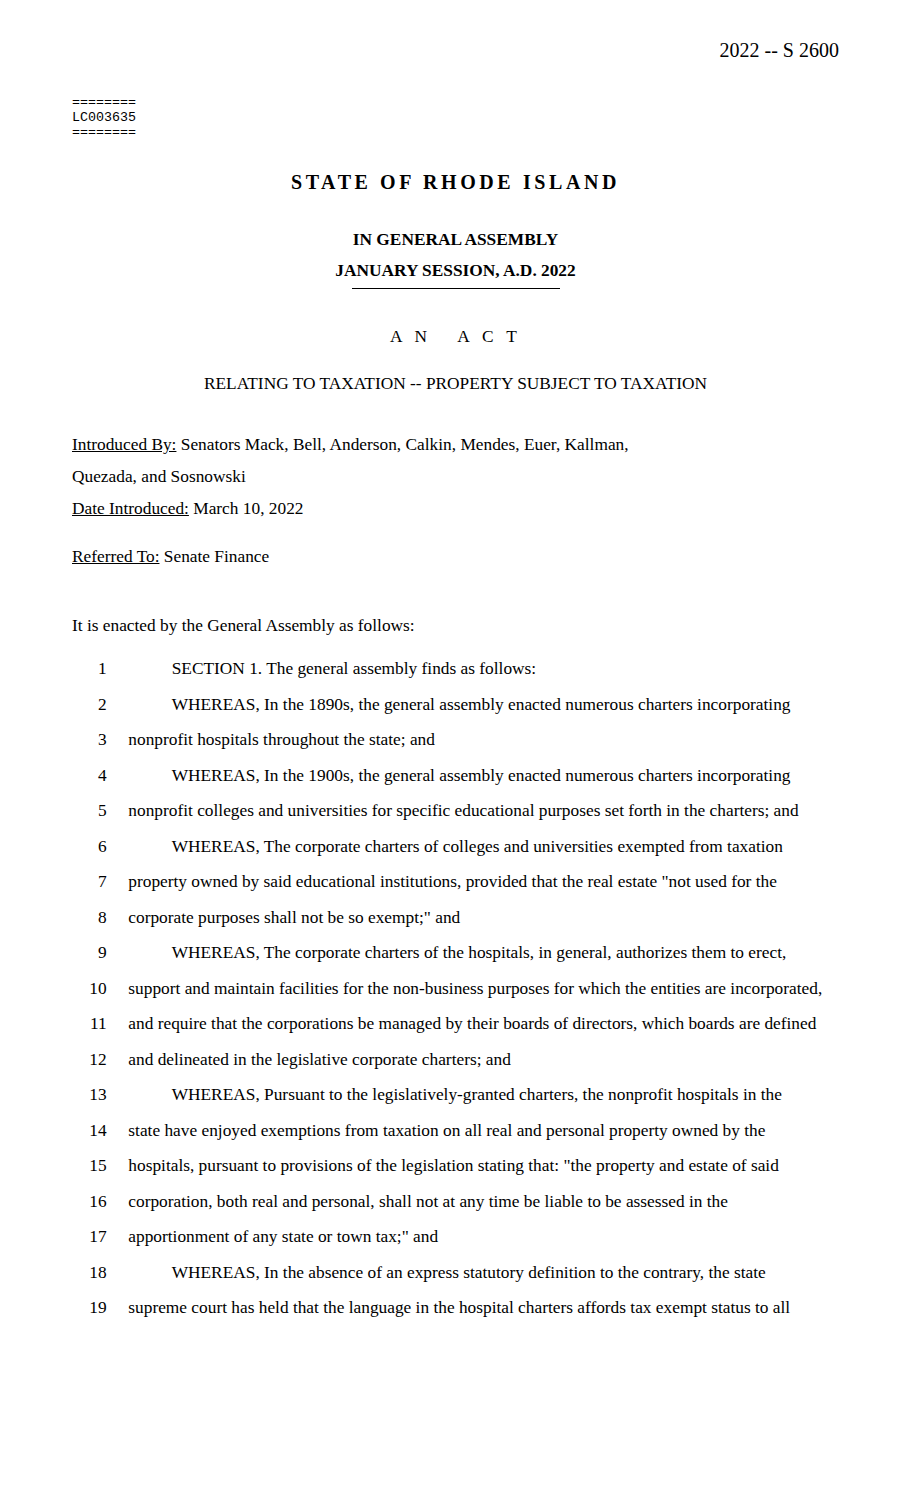2022 -- S 2600
========
LC003635
========
STATE OF RHODE ISLAND
IN GENERAL ASSEMBLY
JANUARY SESSION, A.D. 2022
A N A C T
RELATING TO TAXATION -- PROPERTY SUBJECT TO TAXATION
Introduced By: Senators Mack, Bell, Anderson, Calkin, Mendes, Euer, Kallman,
Quezada, and Sosnowski
Date Introduced: March 10, 2022
Referred To: Senate Finance
It is enacted by the General Assembly as follows:
SECTION 1. The general assembly finds as follows:
WHEREAS, In the 1890s, the general assembly enacted numerous charters incorporating
nonprofit hospitals throughout the state; and
WHEREAS, In the 1900s, the general assembly enacted numerous charters incorporating
nonprofit colleges and universities for specific educational purposes set forth in the charters; and
WHEREAS, The corporate charters of colleges and universities exempted from taxation
property owned by said educational institutions, provided that the real estate "not used for the
corporate purposes shall not be so exempt;" and
WHEREAS, The corporate charters of the hospitals, in general, authorizes them to erect,
support and maintain facilities for the non-business purposes for which the entities are incorporated,
and require that the corporations be managed by their boards of directors, which boards are defined
and delineated in the legislative corporate charters; and
WHEREAS, Pursuant to the legislatively-granted charters, the nonprofit hospitals in the
state have enjoyed exemptions from taxation on all real and personal property owned by the
hospitals, pursuant to provisions of the legislation stating that: "the property and estate of said
corporation, both real and personal, shall not at any time be liable to be assessed in the
apportionment of any state or town tax;" and
WHEREAS, In the absence of an express statutory definition to the contrary, the state
supreme court has held that the language in the hospital charters affords tax exempt status to all